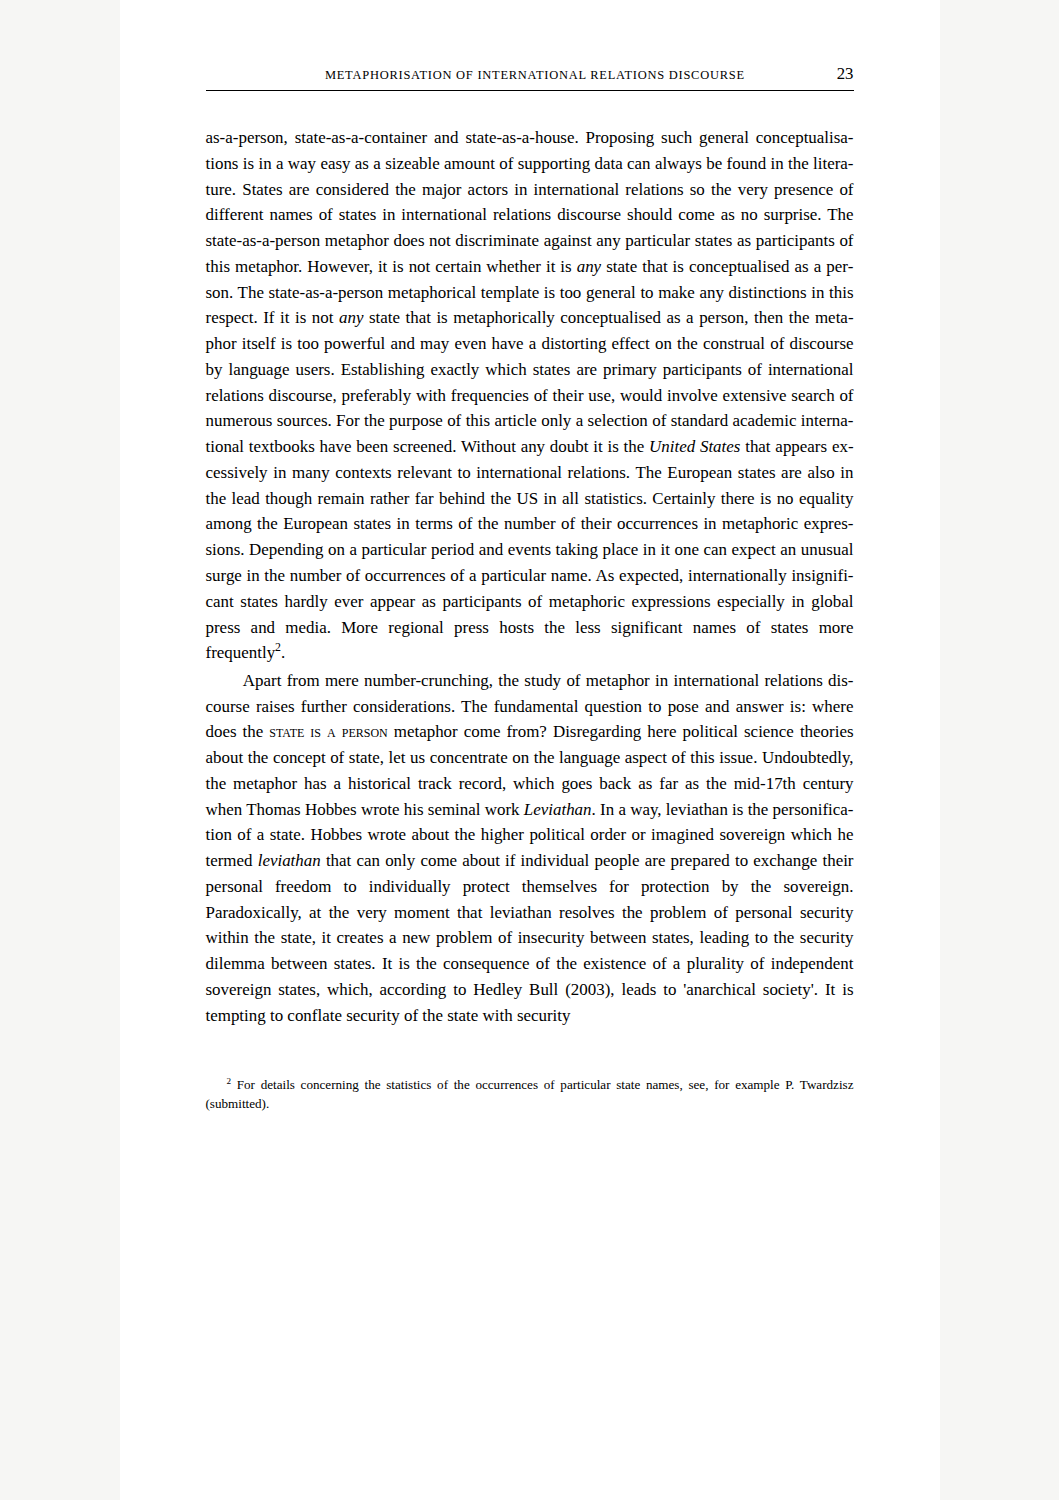Metaphorisation of International Relations Discourse 23
as-a-person, state-as-a-container and state-as-a-house. Proposing such general conceptualisations is in a way easy as a sizeable amount of supporting data can always be found in the literature. States are considered the major actors in international relations so the very presence of different names of states in international relations discourse should come as no surprise. The state-as-a-person metaphor does not discriminate against any particular states as participants of this metaphor. However, it is not certain whether it is any state that is conceptualised as a person. The state-as-a-person metaphorical template is too general to make any distinctions in this respect. If it is not any state that is metaphorically conceptualised as a person, then the metaphor itself is too powerful and may even have a distorting effect on the construal of discourse by language users. Establishing exactly which states are primary participants of international relations discourse, preferably with frequencies of their use, would involve extensive search of numerous sources. For the purpose of this article only a selection of standard academic international textbooks have been screened. Without any doubt it is the United States that appears excessively in many contexts relevant to international relations. The European states are also in the lead though remain rather far behind the US in all statistics. Certainly there is no equality among the European states in terms of the number of their occurrences in metaphoric expressions. Depending on a particular period and events taking place in it one can expect an unusual surge in the number of occurrences of a particular name. As expected, internationally insignificant states hardly ever appear as participants of metaphoric expressions especially in global press and media. More regional press hosts the less significant names of states more frequently2.
Apart from mere number-crunching, the study of metaphor in international relations discourse raises further considerations. The fundamental question to pose and answer is: where does the state is a person metaphor come from? Disregarding here political science theories about the concept of state, let us concentrate on the language aspect of this issue. Undoubtedly, the metaphor has a historical track record, which goes back as far as the mid-17th century when Thomas Hobbes wrote his seminal work Leviathan. In a way, leviathan is the personification of a state. Hobbes wrote about the higher political order or imagined sovereign which he termed leviathan that can only come about if individual people are prepared to exchange their personal freedom to individually protect themselves for protection by the sovereign. Paradoxically, at the very moment that leviathan resolves the problem of personal security within the state, it creates a new problem of insecurity between states, leading to the security dilemma between states. It is the consequence of the existence of a plurality of independent sovereign states, which, according to Hedley Bull (2003), leads to 'anarchical society'. It is tempting to conflate security of the state with security
2 For details concerning the statistics of the occurrences of particular state names, see, for example P. Twardzisz (submitted).